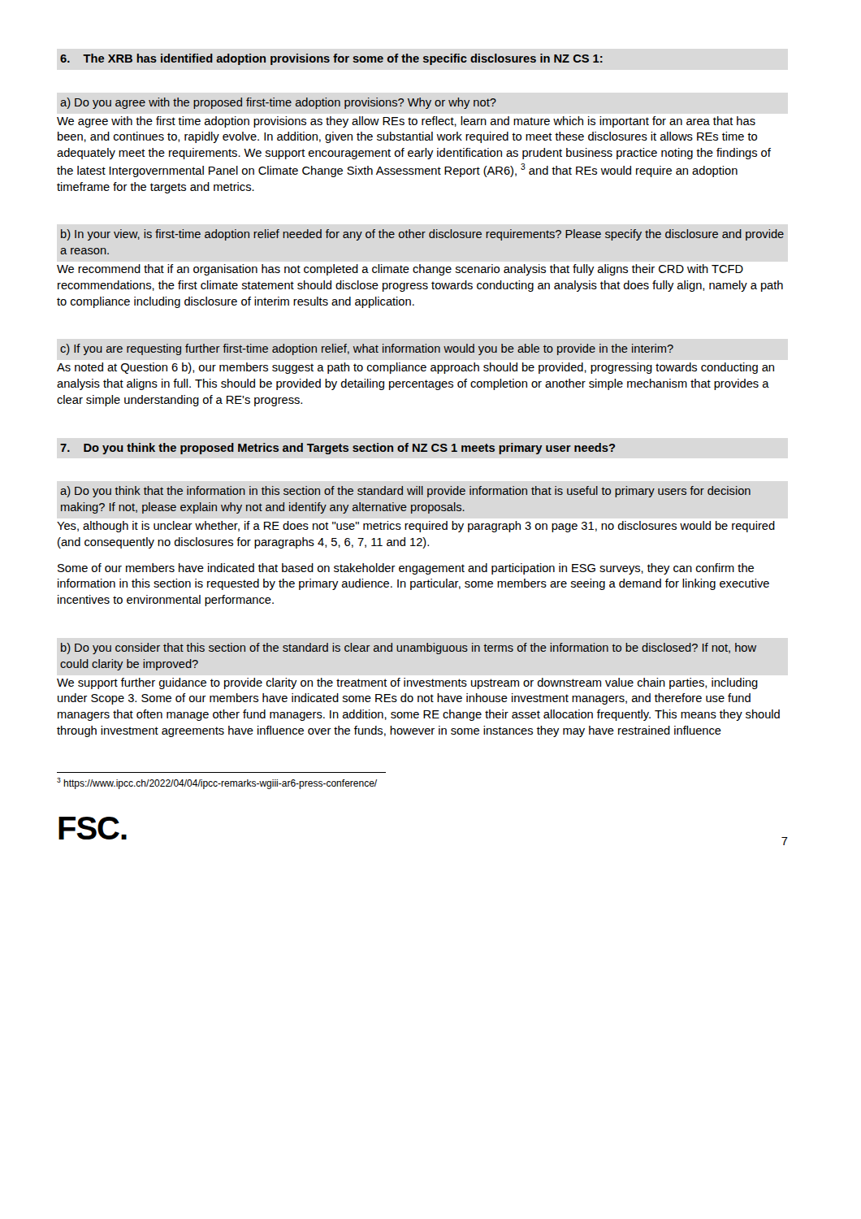6. The XRB has identified adoption provisions for some of the specific disclosures in NZ CS 1:
a) Do you agree with the proposed first-time adoption provisions? Why or why not?
We agree with the first time adoption provisions as they allow REs to reflect, learn and mature which is important for an area that has been, and continues to, rapidly evolve. In addition, given the substantial work required to meet these disclosures it allows REs time to adequately meet the requirements. We support encouragement of early identification as prudent business practice noting the findings of the latest Intergovernmental Panel on Climate Change Sixth Assessment Report (AR6), 3 and that REs would require an adoption timeframe for the targets and metrics.
b) In your view, is first-time adoption relief needed for any of the other disclosure requirements? Please specify the disclosure and provide a reason.
We recommend that if an organisation has not completed a climate change scenario analysis that fully aligns their CRD with TCFD recommendations, the first climate statement should disclose progress towards conducting an analysis that does fully align, namely a path to compliance including disclosure of interim results and application.
c) If you are requesting further first-time adoption relief, what information would you be able to provide in the interim?
As noted at Question 6 b), our members suggest a path to compliance approach should be provided, progressing towards conducting an analysis that aligns in full. This should be provided by detailing percentages of completion or another simple mechanism that provides a clear simple understanding of a RE's progress.
7. Do you think the proposed Metrics and Targets section of NZ CS 1 meets primary user needs?
a) Do you think that the information in this section of the standard will provide information that is useful to primary users for decision making? If not, please explain why not and identify any alternative proposals.
Yes, although it is unclear whether, if a RE does not "use" metrics required by paragraph 3 on page 31, no disclosures would be required (and consequently no disclosures for paragraphs 4, 5, 6, 7, 11 and 12).
Some of our members have indicated that based on stakeholder engagement and participation in ESG surveys, they can confirm the information in this section is requested by the primary audience. In particular, some members are seeing a demand for linking executive incentives to environmental performance.
b) Do you consider that this section of the standard is clear and unambiguous in terms of the information to be disclosed? If not, how could clarity be improved?
We support further guidance to provide clarity on the treatment of investments upstream or downstream value chain parties, including under Scope 3. Some of our members have indicated some REs do not have inhouse investment managers, and therefore use fund managers that often manage other fund managers. In addition, some RE change their asset allocation frequently. This means they should through investment agreements have influence over the funds, however in some instances they may have restrained influence
3 https://www.ipcc.ch/2022/04/04/ipcc-remarks-wgiii-ar6-press-conference/
FSC.
7